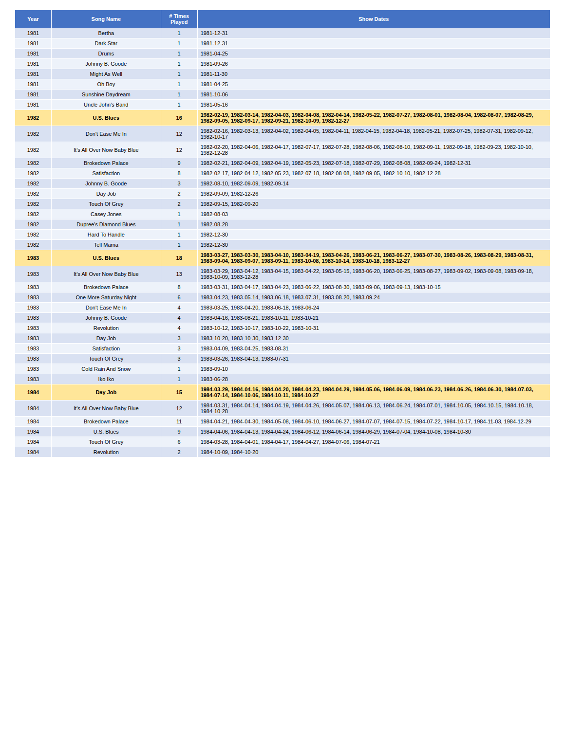| Year | Song Name | # Times Played | Show Dates |
| --- | --- | --- | --- |
| 1981 | Bertha | 1 | 1981-12-31 |
| 1981 | Dark Star | 1 | 1981-12-31 |
| 1981 | Drums | 1 | 1981-04-25 |
| 1981 | Johnny B. Goode | 1 | 1981-09-26 |
| 1981 | Might As Well | 1 | 1981-11-30 |
| 1981 | Oh Boy | 1 | 1981-04-25 |
| 1981 | Sunshine Daydream | 1 | 1981-10-06 |
| 1981 | Uncle John's Band | 1 | 1981-05-16 |
| 1982 | U.S. Blues | 16 | 1982-02-19, 1982-03-14, 1982-04-03, 1982-04-08, 1982-04-14, 1982-05-22, 1982-07-27, 1982-08-01, 1982-08-04, 1982-08-07, 1982-08-29, 1982-09-05, 1982-09-17, 1982-09-21, 1982-10-09, 1982-12-27 |
| 1982 | Don't Ease Me In | 12 | 1982-02-16, 1982-03-13, 1982-04-02, 1982-04-05, 1982-04-11, 1982-04-15, 1982-04-18, 1982-05-21, 1982-07-25, 1982-07-31, 1982-09-12, 1982-10-17 |
| 1982 | It's All Over Now Baby Blue | 12 | 1982-02-20, 1982-04-06, 1982-04-17, 1982-07-17, 1982-07-28, 1982-08-06, 1982-08-10, 1982-09-11, 1982-09-18, 1982-09-23, 1982-10-10, 1982-12-28 |
| 1982 | Brokedown Palace | 9 | 1982-02-21, 1982-04-09, 1982-04-19, 1982-05-23, 1982-07-18, 1982-07-29, 1982-08-08, 1982-09-24, 1982-12-31 |
| 1982 | Satisfaction | 8 | 1982-02-17, 1982-04-12, 1982-05-23, 1982-07-18, 1982-08-08, 1982-09-05, 1982-10-10, 1982-12-28 |
| 1982 | Johnny B. Goode | 3 | 1982-08-10, 1982-09-09, 1982-09-14 |
| 1982 | Day Job | 2 | 1982-09-09, 1982-12-26 |
| 1982 | Touch Of Grey | 2 | 1982-09-15, 1982-09-20 |
| 1982 | Casey Jones | 1 | 1982-08-03 |
| 1982 | Dupree's Diamond Blues | 1 | 1982-08-28 |
| 1982 | Hard To Handle | 1 | 1982-12-30 |
| 1982 | Tell Mama | 1 | 1982-12-30 |
| 1983 | U.S. Blues | 18 | 1983-03-27, 1983-03-30, 1983-04-10, 1983-04-19, 1983-04-26, 1983-06-21, 1983-06-27, 1983-07-30, 1983-08-26, 1983-08-29, 1983-08-31, 1983-09-04, 1983-09-07, 1983-09-11, 1983-10-08, 1983-10-14, 1983-10-18, 1983-12-27 |
| 1983 | It's All Over Now Baby Blue | 13 | 1983-03-29, 1983-04-12, 1983-04-15, 1983-04-22, 1983-05-15, 1983-06-20, 1983-06-25, 1983-08-27, 1983-09-02, 1983-09-08, 1983-09-18, 1983-10-09, 1983-12-28 |
| 1983 | Brokedown Palace | 8 | 1983-03-31, 1983-04-17, 1983-04-23, 1983-06-22, 1983-08-30, 1983-09-06, 1983-09-13, 1983-10-15 |
| 1983 | One More Saturday Night | 6 | 1983-04-23, 1983-05-14, 1983-06-18, 1983-07-31, 1983-08-20, 1983-09-24 |
| 1983 | Don't Ease Me In | 4 | 1983-03-25, 1983-04-20, 1983-06-18, 1983-06-24 |
| 1983 | Johnny B. Goode | 4 | 1983-04-16, 1983-08-21, 1983-10-11, 1983-10-21 |
| 1983 | Revolution | 4 | 1983-10-12, 1983-10-17, 1983-10-22, 1983-10-31 |
| 1983 | Day Job | 3 | 1983-10-20, 1983-10-30, 1983-12-30 |
| 1983 | Satisfaction | 3 | 1983-04-09, 1983-04-25, 1983-08-31 |
| 1983 | Touch Of Grey | 3 | 1983-03-26, 1983-04-13, 1983-07-31 |
| 1983 | Cold Rain And Snow | 1 | 1983-09-10 |
| 1983 | Iko Iko | 1 | 1983-06-28 |
| 1984 | Day Job | 15 | 1984-03-29, 1984-04-16, 1984-04-20, 1984-04-23, 1984-04-29, 1984-05-06, 1984-06-09, 1984-06-23, 1984-06-26, 1984-06-30, 1984-07-03, 1984-07-14, 1984-10-06, 1984-10-11, 1984-10-27 |
| 1984 | It's All Over Now Baby Blue | 12 | 1984-03-31, 1984-04-14, 1984-04-19, 1984-04-26, 1984-05-07, 1984-06-13, 1984-06-24, 1984-07-01, 1984-10-05, 1984-10-15, 1984-10-18, 1984-10-28 |
| 1984 | Brokedown Palace | 11 | 1984-04-21, 1984-04-30, 1984-05-08, 1984-06-10, 1984-06-27, 1984-07-07, 1984-07-15, 1984-07-22, 1984-10-17, 1984-11-03, 1984-12-29 |
| 1984 | U.S. Blues | 9 | 1984-04-06, 1984-04-13, 1984-04-24, 1984-06-12, 1984-06-14, 1984-06-29, 1984-07-04, 1984-10-08, 1984-10-30 |
| 1984 | Touch Of Grey | 6 | 1984-03-28, 1984-04-01, 1984-04-17, 1984-04-27, 1984-07-06, 1984-07-21 |
| 1984 | Revolution | 2 | 1984-10-09, 1984-10-20 |